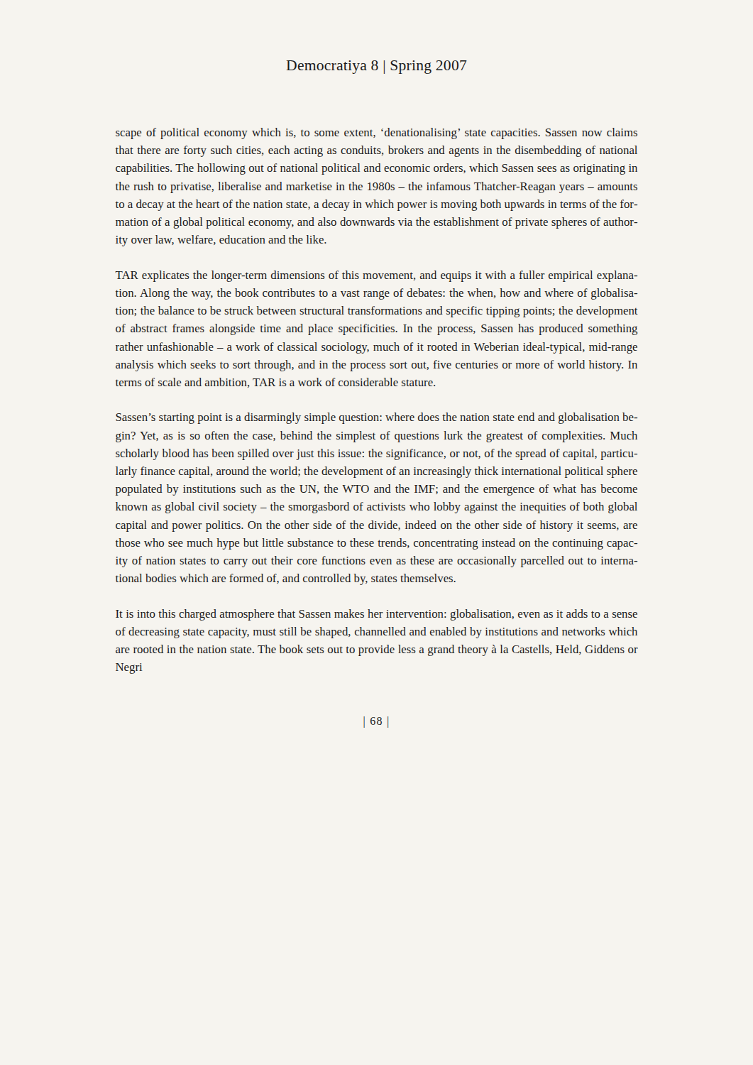Democratiya 8 | Spring 2007
scape of political economy which is, to some extent, ‘denationalising’ state capacities. Sassen now claims that there are forty such cities, each acting as conduits, brokers and agents in the disembedding of national capabilities. The hollowing out of national political and economic orders, which Sassen sees as originating in the rush to privatise, liberalise and marketise in the 1980s – the infamous Thatcher-Reagan years – amounts to a decay at the heart of the nation state, a decay in which power is moving both upwards in terms of the formation of a global political economy, and also downwards via the establishment of private spheres of authority over law, welfare, education and the like.
TAR explicates the longer-term dimensions of this movement, and equips it with a fuller empirical explanation. Along the way, the book contributes to a vast range of debates: the when, how and where of globalisation; the balance to be struck between structural transformations and specific tipping points; the development of abstract frames alongside time and place specificities. In the process, Sassen has produced something rather unfashionable – a work of classical sociology, much of it rooted in Weberian ideal-typical, mid-range analysis which seeks to sort through, and in the process sort out, five centuries or more of world history. In terms of scale and ambition, TAR is a work of considerable stature.
Sassen’s starting point is a disarmingly simple question: where does the nation state end and globalisation begin? Yet, as is so often the case, behind the simplest of questions lurk the greatest of complexities. Much scholarly blood has been spilled over just this issue: the significance, or not, of the spread of capital, particularly finance capital, around the world; the development of an increasingly thick international political sphere populated by institutions such as the UN, the WTO and the IMF; and the emergence of what has become known as global civil society – the smorgasbord of activists who lobby against the inequities of both global capital and power politics. On the other side of the divide, indeed on the other side of history it seems, are those who see much hype but little substance to these trends, concentrating instead on the continuing capacity of nation states to carry out their core functions even as these are occasionally parcelled out to international bodies which are formed of, and controlled by, states themselves.
It is into this charged atmosphere that Sassen makes her intervention: globalisation, even as it adds to a sense of decreasing state capacity, must still be shaped, channelled and enabled by institutions and networks which are rooted in the nation state. The book sets out to provide less a grand theory à la Castells, Held, Giddens or Negri
| 68 |